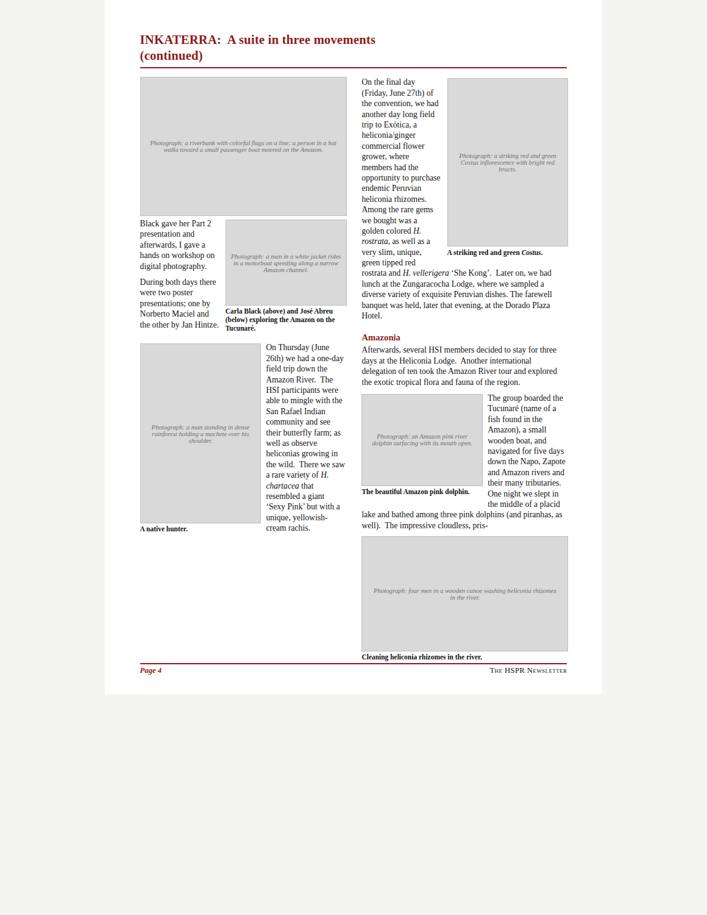INKATERRA: A suite in three movements
(continued)
Photograph: a riverbank with colorful flags on a line; a person in a hat walks toward a small passenger boat moored on the Amazon.
Photograph: a man in a white jacket rides in a motorboat speeding along a narrow Amazon channel.
Carla Black (above) and José Abreu (below) exploring the Amazon on the Tucunaré.
Black gave her Part 2 presentation and afterwards, I gave a hands on workshop on digital photography.
During both days there were two poster presentations; one by Norberto Maciel and the other by Jan Hintze.
Photograph: a man standing in dense rainforest holding a machete over his shoulder.
A native hunter.
On Thursday (June 26th) we had a one-day field trip down the Amazon River. The HSI participants were able to mingle with the San Rafael Indian community and see their butterfly farm; as well as observe heliconias growing in the wild. There we saw a rare variety of H. chartacea that resembled a giant ‘Sexy Pink’ but with a unique, yellowish-cream rachis.
Photograph: a striking red and green Costus inflorescence with bright red bracts.
A striking red and green Costus.
On the final day (Friday, June 27th) of the convention, we had another day long field trip to Exótica, a heliconia/ginger commercial flower grower, where members had the opportunity to purchase endemic Peruvian heliconia rhizomes. Among the rare gems we bought was a golden colored H. rostrata, as well as a very slim, unique, green tipped red rostrata and H. vellerigera ‘She Kong’. Later on, we had lunch at the Zungaracocha Lodge, where we sampled a diverse variety of exquisite Peruvian dishes. The farewell banquet was held, later that evening, at the Dorado Plaza Hotel.
Amazonia
Afterwards, several HSI members decided to stay for three days at the Heliconia Lodge. Another international delegation of ten took the Amazon River tour and explored the exotic tropical flora and fauna of the region.
Photograph: an Amazon pink river dolphin surfacing with its mouth open.
The beautiful Amazon pink dolphin.
The group boarded the Tucunaré (name of a fish found in the Amazon), a small wooden boat, and navigated for five days down the Napo, Zapote and Amazon rivers and their many tributaries. One night we slept in the middle of a placid lake and bathed among three pink dolphins (and piranhas, as well). The impressive cloudless, pris-
Photograph: four men in a wooden canoe washing heliconia rhizomes in the river.
Cleaning heliconia rhizomes in the river.
Page 4 The HSPR Newsletter